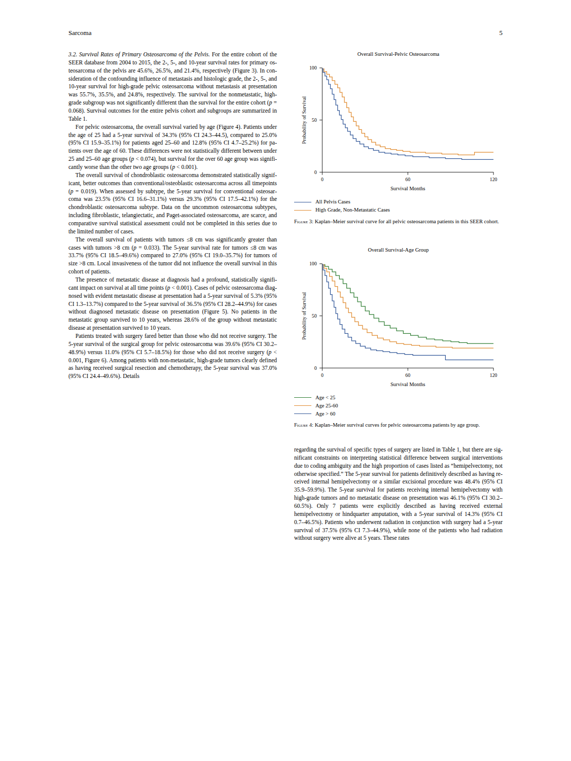Sarcoma
5
3.2. Survival Rates of Primary Osteosarcoma of the Pelvis. For the entire cohort of the SEER database from 2004 to 2015, the 2-, 5-, and 10-year survival rates for primary osteosarcoma of the pelvis are 45.6%, 26.5%, and 21.4%, respectively (Figure 3). In consideration of the confounding influence of metastasis and histologic grade, the 2-, 5-, and 10-year survival for high-grade pelvic osteosarcoma without metastasis at presentation was 55.7%, 35.5%, and 24.8%, respectively. The survival for the nonmetastatic, high-grade subgroup was not significantly different than the survival for the entire cohort (p = 0.068). Survival outcomes for the entire pelvis cohort and subgroups are summarized in Table 1.
For pelvic osteosarcoma, the overall survival varied by age (Figure 4). Patients under the age of 25 had a 5-year survival of 34.3% (95% CI 24.3–44.5), compared to 25.0% (95% CI 15.9–35.1%) for patients aged 25–60 and 12.8% (95% CI 4.7–25.2%) for patients over the age of 60. These differences were not statistically different between under 25 and 25–60 age groups (p < 0.074), but survival for the over 60 age group was significantly worse than the other two age groups (p < 0.001).
The overall survival of chondroblastic osteosarcoma demonstrated statistically significant, better outcomes than conventional/osteoblastic osteosarcoma across all timepoints (p = 0.019). When assessed by subtype, the 5-year survival for conventional osteosarcoma was 23.5% (95% CI 16.6–31.1%) versus 29.3% (95% CI 17.5–42.1%) for the chondroblastic osteosarcoma subtype. Data on the uncommon osteosarcoma subtypes, including fibroblastic, telangiectatic, and Paget-associated osteosarcoma, are scarce, and comparative survival statistical assessment could not be completed in this series due to the limited number of cases.
The overall survival of patients with tumors ≤8 cm was significantly greater than cases with tumors >8 cm (p = 0.033). The 5-year survival rate for tumors ≤8 cm was 33.7% (95% CI 18.5–49.6%) compared to 27.0% (95% CI 19.0–35.7%) for tumors of size >8 cm. Local invasiveness of the tumor did not influence the overall survival in this cohort of patients.
The presence of metastatic disease at diagnosis had a profound, statistically significant impact on survival at all time points (p < 0.001). Cases of pelvic osteosarcoma diagnosed with evident metastatic disease at presentation had a 5-year survival of 5.3% (95% CI 1.3–13.7%) compared to the 5-year survival of 36.5% (95% CI 28.2–44.9%) for cases without diagnosed metastatic disease on presentation (Figure 5). No patients in the metastatic group survived to 10 years, whereas 28.6% of the group without metastatic disease at presentation survived to 10 years.
Patients treated with surgery fared better than those who did not receive surgery. The 5-year survival of the surgical group for pelvic osteosarcoma was 39.6% (95% CI 30.2–48.9%) versus 11.0% (95% CI 5.7–18.5%) for those who did not receive surgery (p < 0.001, Figure 6). Among patients with non-metastatic, high-grade tumors clearly defined as having received surgical resection and chemotherapy, the 5-year survival was 37.0% (95% CI 24.4–49.6%). Details
Overall Survival-Pelvic Osteosarcoma
100 50 0 0 60 120 Survival Months Probability of Survival
All Pelvis Cases
High Grade, Non-Metastatic Cases
Figure 3: Kaplan–Meier survival curve for all pelvic osteosarcoma patients in this SEER cohort.
Overall Survival-Age Group
100 50 0 0 60 120 Survival Months Probability of Survival
Age < 25
Age 25-60
Age > 60
Figure 4: Kaplan–Meier survival curves for pelvic osteosarcoma patients by age group.
regarding the survival of specific types of surgery are listed in Table 1, but there are significant constraints on interpreting statistical difference between surgical interventions due to coding ambiguity and the high proportion of cases listed as “hemipelvectomy, not otherwise specified.” The 5-year survival for patients definitively described as having received internal hemipelvectomy or a similar excisional procedure was 48.4% (95% CI 35.9–59.9%). The 5-year survival for patients receiving internal hemipelvectomy with high-grade tumors and no metastatic disease on presentation was 46.1% (95% CI 30.2–60.5%). Only 7 patients were explicitly described as having received external hemipelvectomy or hindquarter amputation, with a 5-year survival of 14.3% (95% CI 0.7–46.5%). Patients who underwent radiation in conjunction with surgery had a 5-year survival of 37.5% (95% CI 7.3–44.9%), while none of the patients who had radiation without surgery were alive at 5 years. These rates